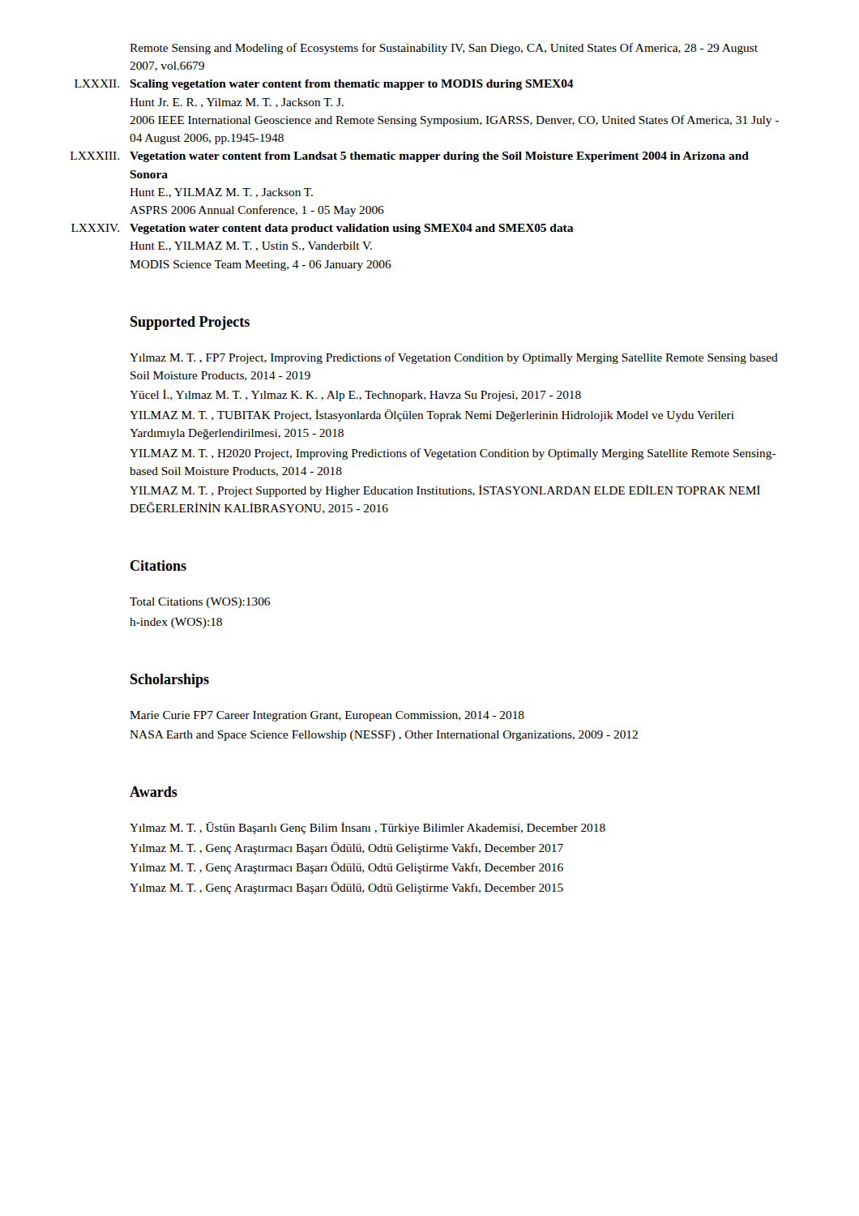Remote Sensing and Modeling of Ecosystems for Sustainability IV, San Diego, CA, United States Of America, 28 - 29 August 2007, vol.6679
LXXXII.
Scaling vegetation water content from thematic mapper to MODIS during SMEX04
Hunt Jr. E. R. , Yilmaz M. T. , Jackson T. J.
2006 IEEE International Geoscience and Remote Sensing Symposium, IGARSS, Denver, CO, United States Of America, 31 July - 04 August 2006, pp.1945-1948
LXXXIII.
Vegetation water content from Landsat 5 thematic mapper during the Soil Moisture Experiment 2004 in Arizona and Sonora
Hunt E., YILMAZ M. T. , Jackson T.
ASPRS 2006 Annual Conference, 1 - 05 May 2006
LXXXIV.
Vegetation water content data product validation using SMEX04 and SMEX05 data
Hunt E., YILMAZ M. T. , Ustin S., Vanderbilt V.
MODIS Science Team Meeting, 4 - 06 January 2006
Supported Projects
Yılmaz M. T. , FP7 Project, Improving Predictions of Vegetation Condition by Optimally Merging Satellite Remote Sensing based Soil Moisture Products, 2014 - 2019
Yücel İ., Yılmaz M. T. , Yılmaz K. K. , Alp E., Technopark, Havza Su Projesi, 2017 - 2018
YILMAZ M. T. , TUBITAK Project, İstasyonlarda Ölçülen Toprak Nemi Değerlerinin Hidrolojik Model ve Uydu Verileri Yardımıyla Değerlendirilmesi, 2015 - 2018
YILMAZ M. T. , H2020 Project, Improving Predictions of Vegetation Condition by Optimally Merging Satellite Remote Sensing-based Soil Moisture Products, 2014 - 2018
YILMAZ M. T. , Project Supported by Higher Education Institutions, İSTASYONLARDAN ELDE EDİLEN TOPRAK NEMİ DEĞERLERİNİN KALİBRASYONU, 2015 - 2016
Citations
Total Citations (WOS):1306
h-index (WOS):18
Scholarships
Marie Curie FP7 Career Integration Grant, European Commission, 2014 - 2018
NASA Earth and Space Science Fellowship (NESSF) , Other International Organizations, 2009 - 2012
Awards
Yılmaz M. T. , Üstün Başarılı Genç Bilim İnsanı , Türkiye Bilimler Akademisi, December 2018
Yılmaz M. T. , Genç Araştırmacı Başarı Ödülü, Odtü Geliştirme Vakfı, December 2017
Yılmaz M. T. , Genç Araştırmacı Başarı Ödülü, Odtü Geliştirme Vakfı, December 2016
Yılmaz M. T. , Genç Araştırmacı Başarı Ödülü, Odtü Geliştirme Vakfı, December 2015